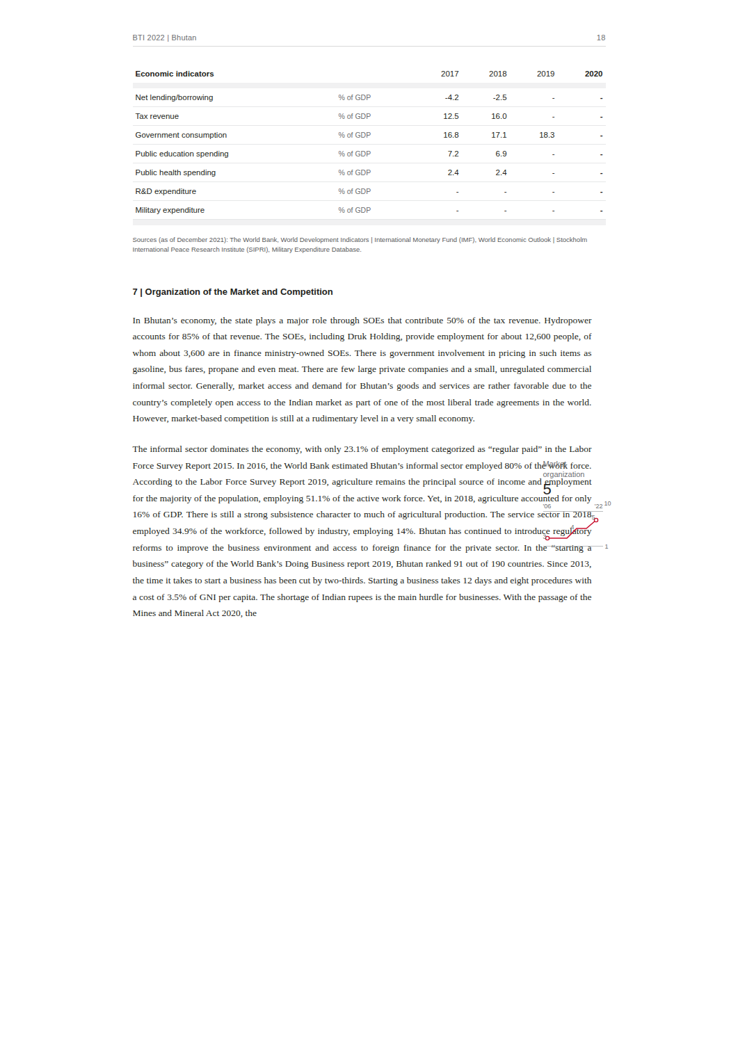BTI 2022 | Bhutan
18
| Economic indicators | | 2017 | 2018 | 2019 | 2020 |
| --- | --- | --- | --- | --- | --- |
| Net lending/borrowing | % of GDP | -4.2 | -2.5 | - | - |
| Tax revenue | % of GDP | 12.5 | 16.0 | - | - |
| Government consumption | % of GDP | 16.8 | 17.1 | 18.3 | - |
| Public education spending | % of GDP | 7.2 | 6.9 | - | - |
| Public health spending | % of GDP | 2.4 | 2.4 | - | - |
| R&D expenditure | % of GDP | - | - | - | - |
| Military expenditure | % of GDP | - | - | - | - |
Sources (as of December 2021): The World Bank, World Development Indicators | International Monetary Fund (IMF), World Economic Outlook | Stockholm International Peace Research Institute (SIPRI), Military Expenditure Database.
7 | Organization of the Market and Competition
Market
organization
5
'06'22
10
3
4
5
1
In Bhutan’s economy, the state plays a major role through SOEs that contribute 50% of the tax revenue. Hydropower accounts for 85% of that revenue. The SOEs, including Druk Holding, provide employment for about 12,600 people, of whom about 3,600 are in finance ministry-owned SOEs. There is government involvement in pricing in such items as gasoline, bus fares, propane and even meat. There are few large private companies and a small, unregulated commercial informal sector. Generally, market access and demand for Bhutan’s goods and services are rather favorable due to the country’s completely open access to the Indian market as part of one of the most liberal trade agreements in the world. However, market-based competition is still at a rudimentary level in a very small economy.
The informal sector dominates the economy, with only 23.1% of employment categorized as “regular paid” in the Labor Force Survey Report 2015. In 2016, the World Bank estimated Bhutan’s informal sector employed 80% of the work force. According to the Labor Force Survey Report 2019, agriculture remains the principal source of income and employment for the majority of the population, employing 51.1% of the active work force. Yet, in 2018, agriculture accounted for only 16% of GDP. There is still a strong subsistence character to much of agricultural production. The service sector in 2018 employed 34.9% of the workforce, followed by industry, employing 14%. Bhutan has continued to introduce regulatory reforms to improve the business environment and access to foreign finance for the private sector. In the “starting a business” category of the World Bank’s Doing Business report 2019, Bhutan ranked 91 out of 190 countries. Since 2013, the time it takes to start a business has been cut by two-thirds. Starting a business takes 12 days and eight procedures with a cost of 3.5% of GNI per capita. The shortage of Indian rupees is the main hurdle for businesses. With the passage of the Mines and Mineral Act 2020, the